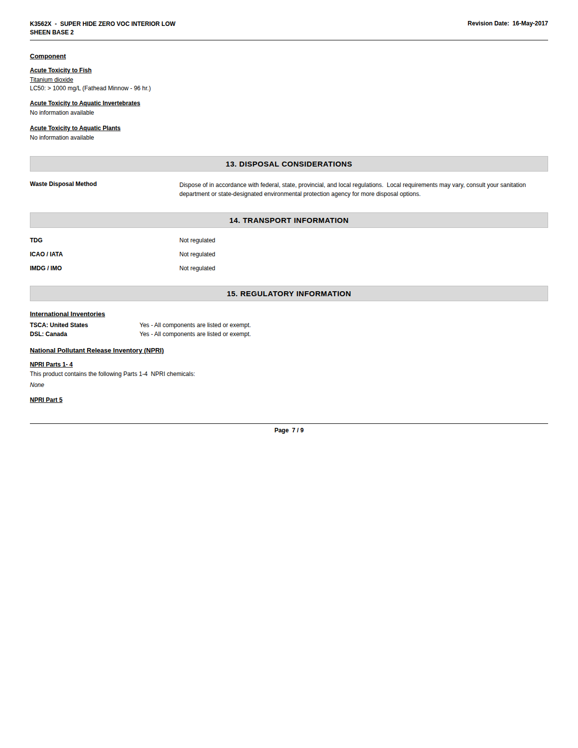K3562X - SUPER HIDE ZERO VOC INTERIOR LOW
SHEEN BASE 2
Revision Date: 16-May-2017
Component
Acute Toxicity to Fish
Titanium dioxide
LC50: > 1000 mg/L (Fathead Minnow - 96 hr.)
Acute Toxicity to Aquatic Invertebrates
No information available
Acute Toxicity to Aquatic Plants
No information available
13. DISPOSAL CONSIDERATIONS
Waste Disposal Method
Dispose of in accordance with federal, state, provincial, and local regulations. Local requirements may vary, consult your sanitation department or state-designated environmental protection agency for more disposal options.
14. TRANSPORT INFORMATION
TDG
Not regulated
ICAO / IATA
Not regulated
IMDG / IMO
Not regulated
15. REGULATORY INFORMATION
International Inventories
TSCA: United States
Yes - All components are listed or exempt.
DSL: Canada
Yes - All components are listed or exempt.
National Pollutant Release Inventory (NPRI)
NPRI Parts 1- 4
This product contains the following Parts 1-4 NPRI chemicals:
None
NPRI Part 5
Page 7 / 9